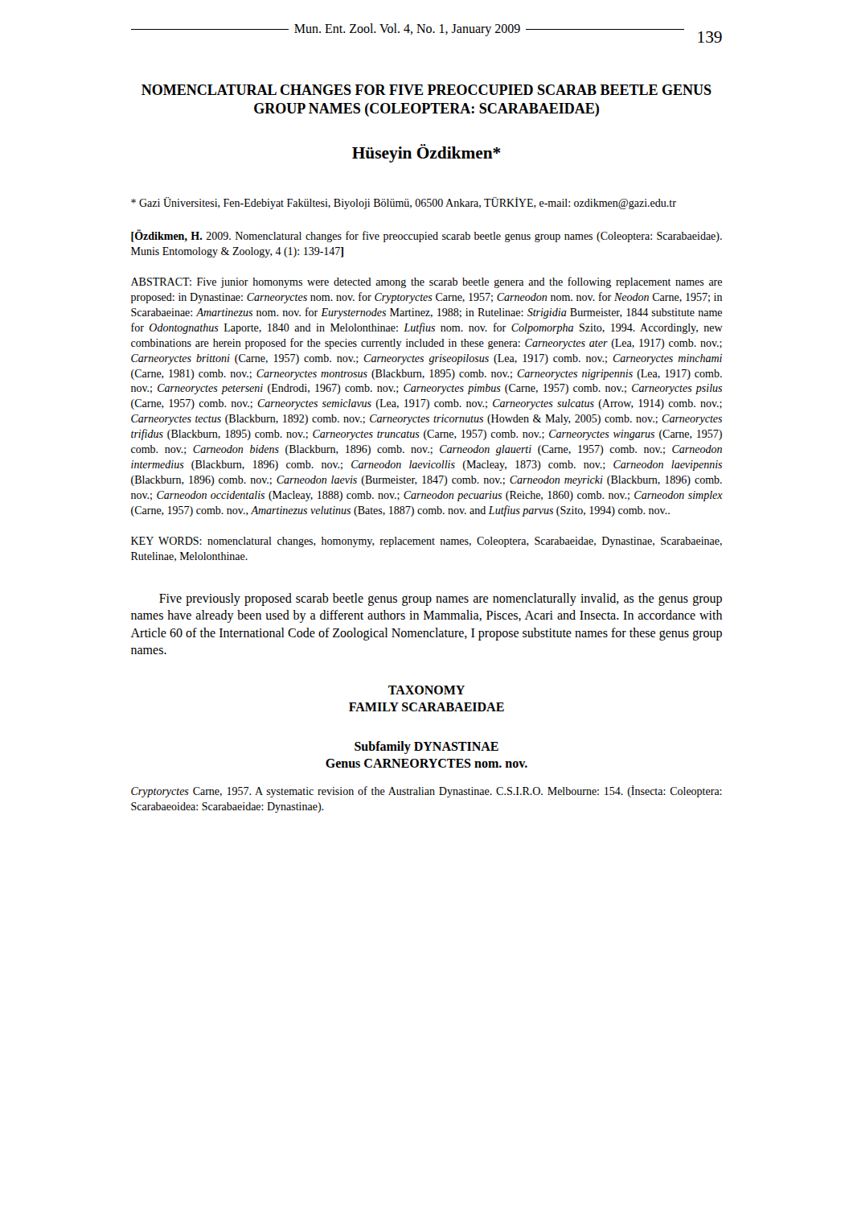Mun. Ent. Zool. Vol. 4, No. 1, January 2009
139
Nomenclatural changes for five preoccupied scarab beetle genus group names (Coleoptera: Scarabaeidae)
Hüseyin Özdikmen*
* Gazi Üniversitesi, Fen-Edebiyat Fakültesi, Biyoloji Bölümü, 06500 Ankara, TÜRKİYE, e-mail: ozdikmen@gazi.edu.tr
[Özdikmen, H. 2009. Nomenclatural changes for five preoccupied scarab beetle genus group names (Coleoptera: Scarabaeidae). Munis Entomology & Zoology, 4 (1): 139-147]
ABSTRACT: Five junior homonyms were detected among the scarab beetle genera and the following replacement names are proposed: in Dynastinae: Carneoryctes nom. nov. for Cryptoryctes Carne, 1957; Carneodon nom. nov. for Neodon Carne, 1957; in Scarabaeinae: Amartinezus nom. nov. for Eurysternodes Martinez, 1988; in Rutelinae: Strigidia Burmeister, 1844 substitute name for Odontognathus Laporte, 1840 and in Melolonthinae: Lutfius nom. nov. for Colpomorpha Szito, 1994. Accordingly, new combinations are herein proposed for the species currently included in these genera: Carneoryctes ater (Lea, 1917) comb. nov.; Carneoryctes brittoni (Carne, 1957) comb. nov.; Carneoryctes griseopilosus (Lea, 1917) comb. nov.; Carneoryctes minchami (Carne, 1981) comb. nov.; Carneoryctes montrosus (Blackburn, 1895) comb. nov.; Carneoryctes nigripennis (Lea, 1917) comb. nov.; Carneoryctes peterseni (Endrodi, 1967) comb. nov.; Carneoryctes pimbus (Carne, 1957) comb. nov.; Carneoryctes psilus (Carne, 1957) comb. nov.; Carneoryctes semiclavus (Lea, 1917) comb. nov.; Carneoryctes sulcatus (Arrow, 1914) comb. nov.; Carneoryctes tectus (Blackburn, 1892) comb. nov.; Carneoryctes tricornutus (Howden & Maly, 2005) comb. nov.; Carneoryctes trifidus (Blackburn, 1895) comb. nov.; Carneoryctes truncatus (Carne, 1957) comb. nov.; Carneoryctes wingarus (Carne, 1957) comb. nov.; Carneodon bidens (Blackburn, 1896) comb. nov.; Carneodon glauerti (Carne, 1957) comb. nov.; Carneodon intermedius (Blackburn, 1896) comb. nov.; Carneodon laevicollis (Macleay, 1873) comb. nov.; Carneodon laevipennis (Blackburn, 1896) comb. nov.; Carneodon laevis (Burmeister, 1847) comb. nov.; Carneodon meyricki (Blackburn, 1896) comb. nov.; Carneodon occidentalis (Macleay, 1888) comb. nov.; Carneodon pecuarius (Reiche, 1860) comb. nov.; Carneodon simplex (Carne, 1957) comb. nov., Amartinezus velutinus (Bates, 1887) comb. nov. and Lutfius parvus (Szito, 1994) comb. nov..
KEY WORDS: nomenclatural changes, homonymy, replacement names, Coleoptera, Scarabaeidae, Dynastinae, Scarabaeinae, Rutelinae, Melolonthinae.
Five previously proposed scarab beetle genus group names are nomenclaturally invalid, as the genus group names have already been used by a different authors in Mammalia, Pisces, Acari and Insecta. In accordance with Article 60 of the International Code of Zoological Nomenclature, I propose substitute names for these genus group names.
Taxonomy
Family Scarabaeidae
Subfamily DYNASTINAE
Genus CARNEORYCTES nom. nov.
Cryptoryctes Carne, 1957. A systematic revision of the Australian Dynastinae. C.S.I.R.O. Melbourne: 154. (İnsecta: Coleoptera: Scarabaeoidea: Scarabaeidae: Dynastinae).